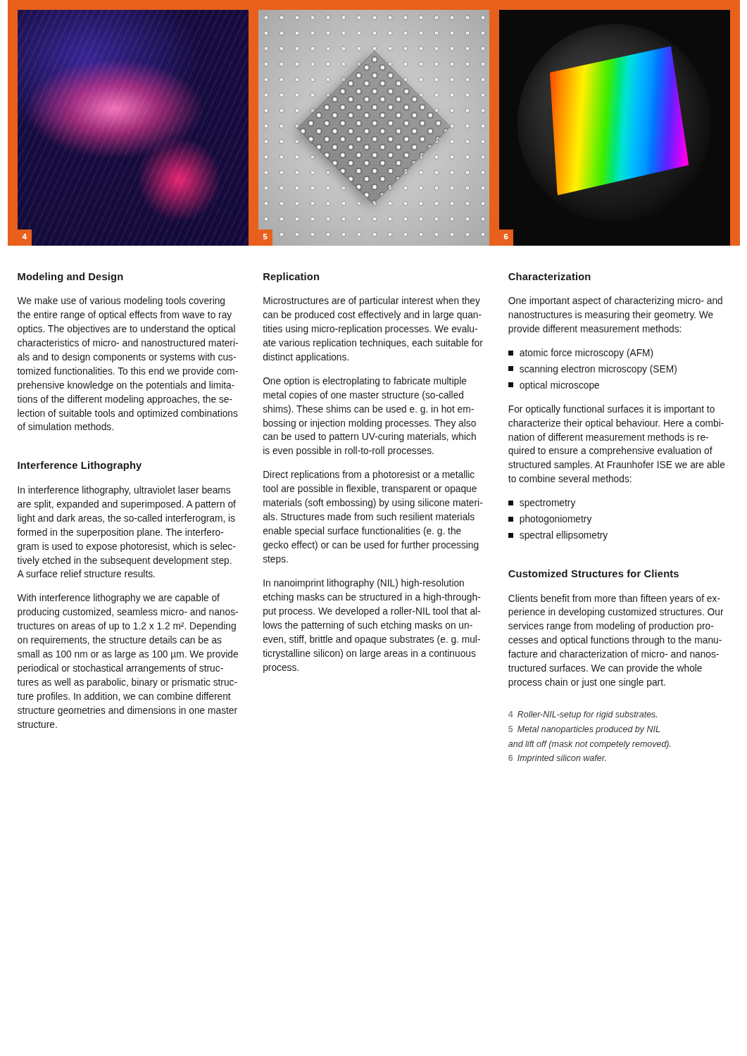4
5
6
Modeling and Design
We make use of various modeling tools covering the entire range of optical effects from wave to ray optics. The objectives are to understand the optical characteristics of micro- and nanostructured materials and to design components or systems with customized functionalities. To this end we provide comprehensive knowledge on the potentials and limitations of the different modeling approaches, the selection of suitable tools and optimized combinations of simulation methods.
Interference Lithography
In interference lithography, ultraviolet laser beams are split, expanded and superimposed. A pattern of light and dark areas, the so-called interferogram, is formed in the superposition plane. The interferogram is used to expose photoresist, which is selectively etched in the subsequent development step. A surface relief structure results.
With interference lithography we are capable of producing customized, seamless micro- and nanostructures on areas of up to 1.2 x 1.2 m². Depending on requirements, the structure details can be as small as 100 nm or as large as 100 µm. We provide periodical or stochastical arrangements of structures as well as parabolic, binary or prismatic structure profiles. In addition, we can combine different structure geometries and dimensions in one master structure.
Replication
Microstructures are of particular interest when they can be produced cost effectively and in large quantities using micro-replication processes. We evaluate various replication techniques, each suitable for distinct applications.
One option is electroplating to fabricate multiple metal copies of one master structure (so-called shims). These shims can be used e. g. in hot embossing or injection molding processes. They also can be used to pattern UV-curing materials, which is even possible in roll-to-roll processes.
Direct replications from a photoresist or a metallic tool are possible in flexible, transparent or opaque materials (soft embossing) by using silicone materials. Structures made from such resilient materials enable special surface functionalities (e. g. the gecko effect) or can be used for further processing steps.
In nanoimprint lithography (NIL) high-resolution etching masks can be structured in a high-throughput process. We developed a roller-NIL tool that allows the patterning of such etching masks on uneven, stiff, brittle and opaque substrates (e. g. multicrystalline silicon) on large areas in a continuous process.
Characterization
One important aspect of characterizing micro- and nanostructures is measuring their geometry. We provide different measurement methods:
atomic force microscopy (AFM)
scanning electron microscopy (SEM)
optical microscope
For optically functional surfaces it is important to characterize their optical behaviour. Here a combination of different measurement methods is required to ensure a comprehensive evaluation of structured samples. At Fraunhofer ISE we are able to combine several methods:
spectrometry
photogoniometry
spectral ellipsometry
Customized Structures for Clients
Clients benefit from more than fifteen years of experience in developing customized structures. Our services range from modeling of production processes and optical functions through to the manufacture and characterization of micro- and nanostructured surfaces. We can provide the whole process chain or just one single part.
4 Roller-NIL-setup for rigid substrates.
5 Metal nanoparticles produced by NIL
and lift off (mask not competely removed).
6 Imprinted silicon wafer.